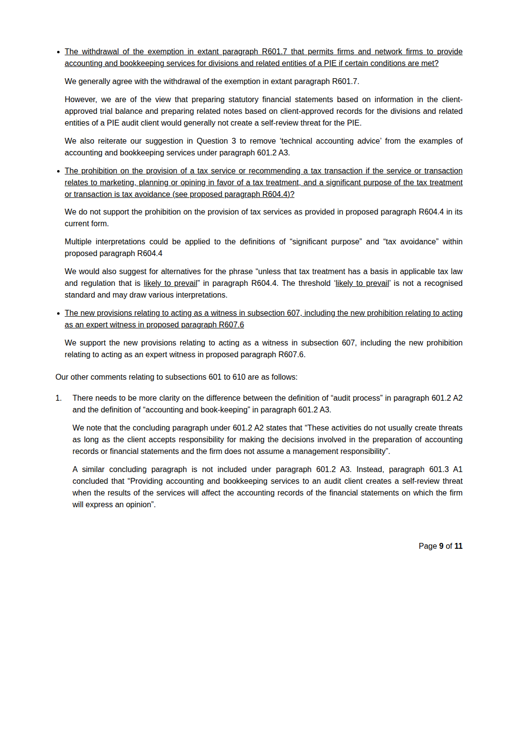The withdrawal of the exemption in extant paragraph R601.7 that permits firms and network firms to provide accounting and bookkeeping services for divisions and related entities of a PIE if certain conditions are met?
We generally agree with the withdrawal of the exemption in extant paragraph R601.7.
However, we are of the view that preparing statutory financial statements based on information in the client-approved trial balance and preparing related notes based on client-approved records for the divisions and related entities of a PIE audit client would generally not create a self-review threat for the PIE.
We also reiterate our suggestion in Question 3 to remove ‘technical accounting advice’ from the examples of accounting and bookkeeping services under paragraph 601.2 A3.
The prohibition on the provision of a tax service or recommending a tax transaction if the service or transaction relates to marketing, planning or opining in favor of a tax treatment, and a significant purpose of the tax treatment or transaction is tax avoidance (see proposed paragraph R604.4)?
We do not support the prohibition on the provision of tax services as provided in proposed paragraph R604.4 in its current form.
Multiple interpretations could be applied to the definitions of “significant purpose” and “tax avoidance” within proposed paragraph R604.4
We would also suggest for alternatives for the phrase “unless that tax treatment has a basis in applicable tax law and regulation that is likely to prevail” in paragraph R604.4. The threshold ‘likely to prevail’ is not a recognised standard and may draw various interpretations.
The new provisions relating to acting as a witness in subsection 607, including the new prohibition relating to acting as an expert witness in proposed paragraph R607.6
We support the new provisions relating to acting as a witness in subsection 607, including the new prohibition relating to acting as an expert witness in proposed paragraph R607.6.
Our other comments relating to subsections 601 to 610 are as follows:
1.
There needs to be more clarity on the difference between the definition of “audit process” in paragraph 601.2 A2 and the definition of “accounting and book-keeping” in paragraph 601.2 A3.
We note that the concluding paragraph under 601.2 A2 states that “These activities do not usually create threats as long as the client accepts responsibility for making the decisions involved in the preparation of accounting records or financial statements and the firm does not assume a management responsibility”.
A similar concluding paragraph is not included under paragraph 601.2 A3. Instead, paragraph 601.3 A1 concluded that “Providing accounting and bookkeeping services to an audit client creates a self-review threat when the results of the services will affect the accounting records of the financial statements on which the firm will express an opinion”.
Page 9 of 11